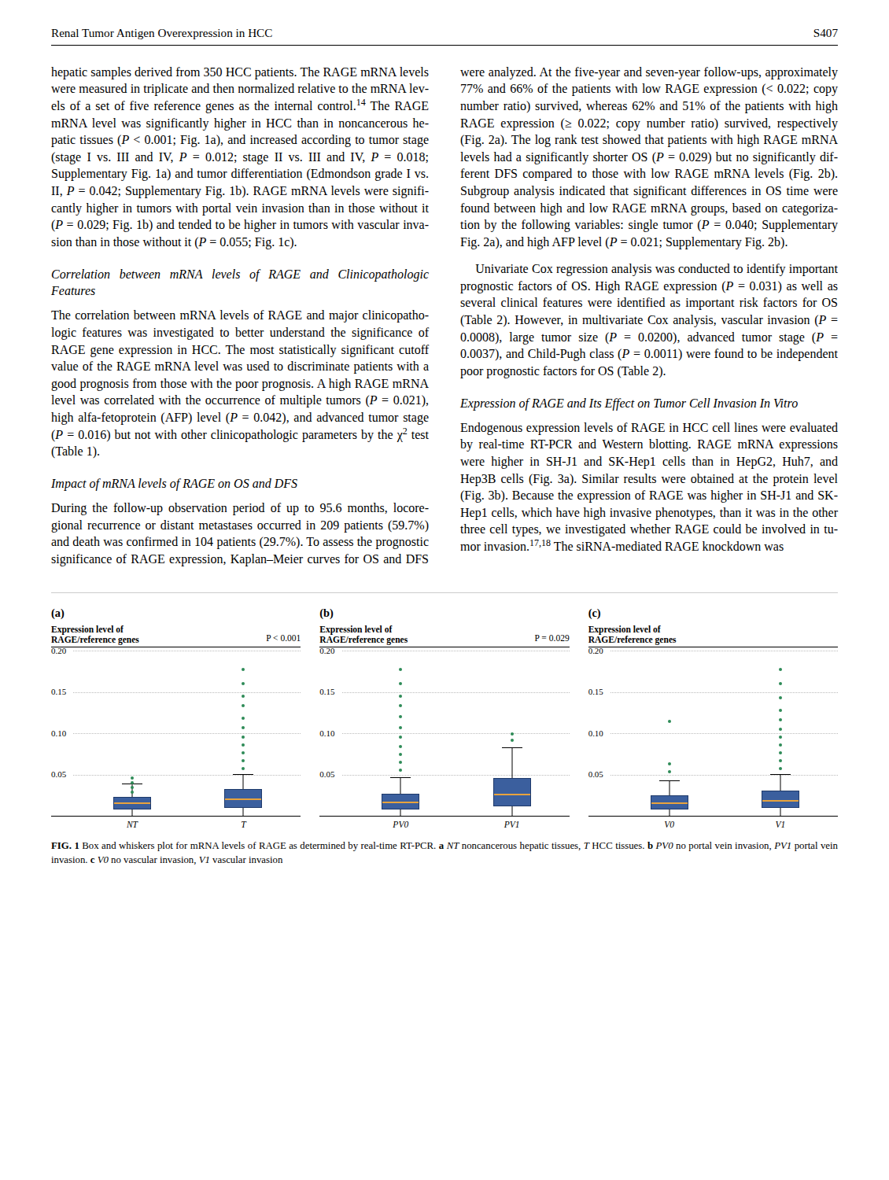Renal Tumor Antigen Overexpression in HCC S407
hepatic samples derived from 350 HCC patients. The RAGE mRNA levels were measured in triplicate and then normalized relative to the mRNA levels of a set of five reference genes as the internal control.14 The RAGE mRNA level was significantly higher in HCC than in noncancerous hepatic tissues (P < 0.001; Fig. 1a), and increased according to tumor stage (stage I vs. III and IV, P = 0.012; stage II vs. III and IV, P = 0.018; Supplementary Fig. 1a) and tumor differentiation (Edmondson grade I vs. II, P = 0.042; Supplementary Fig. 1b). RAGE mRNA levels were significantly higher in tumors with portal vein invasion than in those without it (P = 0.029; Fig. 1b) and tended to be higher in tumors with vascular invasion than in those without it (P = 0.055; Fig. 1c).
Correlation between mRNA levels of RAGE and Clinicopathologic Features
The correlation between mRNA levels of RAGE and major clinicopathologic features was investigated to better understand the significance of RAGE gene expression in HCC. The most statistically significant cutoff value of the RAGE mRNA level was used to discriminate patients with a good prognosis from those with the poor prognosis. A high RAGE mRNA level was correlated with the occurrence of multiple tumors (P = 0.021), high alfa-fetoprotein (AFP) level (P = 0.042), and advanced tumor stage (P = 0.016) but not with other clinicopathologic parameters by the χ2 test (Table 1).
Impact of mRNA levels of RAGE on OS and DFS
During the follow-up observation period of up to 95.6 months, locoregional recurrence or distant metastases occurred in 209 patients (59.7%) and death was confirmed in 104 patients (29.7%). To assess the prognostic significance of RAGE expression, Kaplan–Meier curves for OS and DFS were analyzed. At the five-year and seven-year follow-ups, approximately 77% and 66% of the patients with low RAGE expression (< 0.022; copy number ratio) survived, whereas 62% and 51% of the patients with high RAGE expression (≥ 0.022; copy number ratio) survived, respectively (Fig. 2a). The log rank test showed that patients with high RAGE mRNA levels had a significantly shorter OS (P = 0.029) but no significantly different DFS compared to those with low RAGE mRNA levels (Fig. 2b). Subgroup analysis indicated that significant differences in OS time were found between high and low RAGE mRNA groups, based on categorization by the following variables: single tumor (P = 0.040; Supplementary Fig. 2a), and high AFP level (P = 0.021; Supplementary Fig. 2b).
Univariate Cox regression analysis was conducted to identify important prognostic factors of OS. High RAGE expression (P = 0.031) as well as several clinical features were identified as important risk factors for OS (Table 2). However, in multivariate Cox analysis, vascular invasion (P = 0.0008), large tumor size (P = 0.0200), advanced tumor stage (P = 0.0037), and Child-Pugh class (P = 0.0011) were found to be independent poor prognostic factors for OS (Table 2).
Expression of RAGE and Its Effect on Tumor Cell Invasion In Vitro
Endogenous expression levels of RAGE in HCC cell lines were evaluated by real-time RT-PCR and Western blotting. RAGE mRNA expressions were higher in SH-J1 and SK-Hep1 cells than in HepG2, Huh7, and Hep3B cells (Fig. 3a). Similar results were obtained at the protein level (Fig. 3b). Because the expression of RAGE was higher in SH-J1 and SK-Hep1 cells, which have high invasive phenotypes, than it was in the other three cell types, we investigated whether RAGE could be involved in tumor invasion.17,18 The siRNA-mediated RAGE knockdown was
(a)
Expression level of
RAGE/reference genes
P < 0.001
0.20
0.15
0.10
0.05
NT T
(b)
Expression level of
RAGE/reference genes
P = 0.029
0.20
0.15
0.10
0.05
PV0 PV1
(c)
Expression level of
RAGE/reference genes
0.20
0.15
0.10
0.05
V0 V1
FIG. 1 Box and whiskers plot for mRNA levels of RAGE as determined by real-time RT-PCR. a NT noncancerous hepatic tissues, T HCC tissues. b PV0 no portal vein invasion, PV1 portal vein invasion. c V0 no vascular invasion, V1 vascular invasion